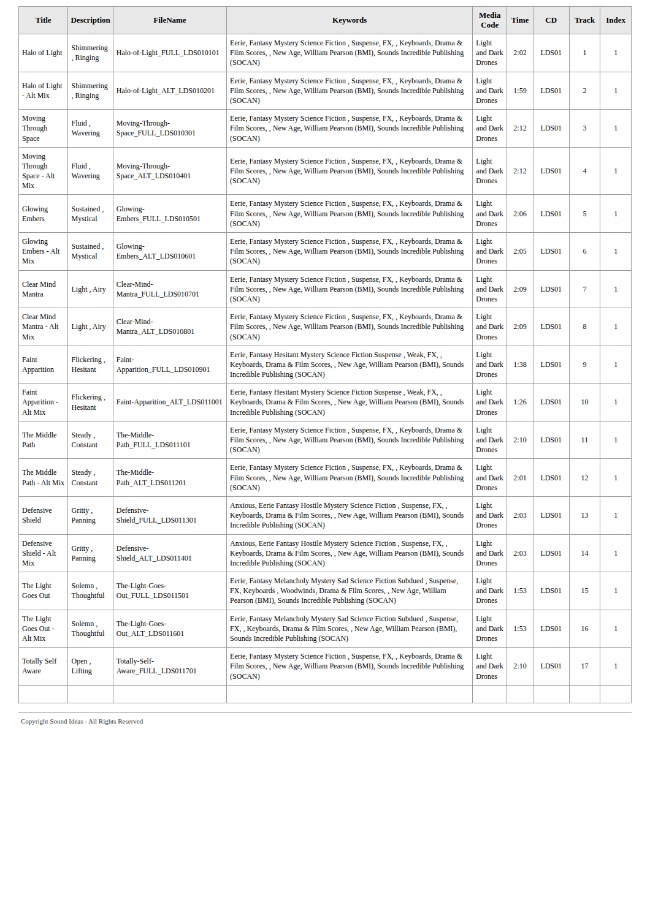| Title | Description | FileName | Keywords | Media Code | Time | CD | Track | Index |
| --- | --- | --- | --- | --- | --- | --- | --- | --- |
| Halo of Light | Shimmering , Ringing | Halo-of-Light_FULL_LDS010101 | Eerie, Fantasy Mystery Science Fiction , Suspense, FX, , Keyboards, Drama & Film Scores, , New Age, William Pearson (BMI), Sounds Incredible Publishing (SOCAN) | Light and Dark Drones | 2:02 | LDS01 | 1 | 1 |
| Halo of Light - Alt Mix | Shimmering , Ringing | Halo-of-Light_ALT_LDS010201 | Eerie, Fantasy Mystery Science Fiction , Suspense, FX, , Keyboards, Drama & Film Scores, , New Age, William Pearson (BMI), Sounds Incredible Publishing (SOCAN) | Light and Dark Drones | 1:59 | LDS01 | 2 | 1 |
| Moving Through Space | Fluid , Wavering | Moving-Through-Space_FULL_LDS010301 | Eerie, Fantasy Mystery Science Fiction , Suspense, FX, , Keyboards, Drama & Film Scores, , New Age, William Pearson (BMI), Sounds Incredible Publishing (SOCAN) | Light and Dark Drones | 2:12 | LDS01 | 3 | 1 |
| Moving Through Space - Alt Mix | Fluid , Wavering | Moving-Through-Space_ALT_LDS010401 | Eerie, Fantasy Mystery Science Fiction , Suspense, FX, , Keyboards, Drama & Film Scores, , New Age, William Pearson (BMI), Sounds Incredible Publishing (SOCAN) | Light and Dark Drones | 2:12 | LDS01 | 4 | 1 |
| Glowing Embers | Sustained , Mystical | Glowing-Embers_FULL_LDS010501 | Eerie, Fantasy Mystery Science Fiction , Suspense, FX, , Keyboards, Drama & Film Scores, , New Age, William Pearson (BMI), Sounds Incredible Publishing (SOCAN) | Light and Dark Drones | 2:06 | LDS01 | 5 | 1 |
| Glowing Embers - Alt Mix | Sustained , Mystical | Glowing-Embers_ALT_LDS010601 | Eerie, Fantasy Mystery Science Fiction , Suspense, FX, , Keyboards, Drama & Film Scores, , New Age, William Pearson (BMI), Sounds Incredible Publishing (SOCAN) | Light and Dark Drones | 2:05 | LDS01 | 6 | 1 |
| Clear Mind Mantra | Light , Airy | Clear-Mind-Mantra_FULL_LDS010701 | Eerie, Fantasy Mystery Science Fiction , Suspense, FX, , Keyboards, Drama & Film Scores, , New Age, William Pearson (BMI), Sounds Incredible Publishing (SOCAN) | Light and Dark Drones | 2:09 | LDS01 | 7 | 1 |
| Clear Mind Mantra - Alt Mix | Light , Airy | Clear-Mind-Mantra_ALT_LDS010801 | Eerie, Fantasy Mystery Science Fiction , Suspense, FX, , Keyboards, Drama & Film Scores, , New Age, William Pearson (BMI), Sounds Incredible Publishing (SOCAN) | Light and Dark Drones | 2:09 | LDS01 | 8 | 1 |
| Faint Apparition | Flickering , Hesitant | Faint-Apparition_FULL_LDS010901 | Eerie, Fantasy Hesitant Mystery Science Fiction Suspense , Weak, FX, , Keyboards, Drama & Film Scores, , New Age, William Pearson (BMI), Sounds Incredible Publishing (SOCAN) | Light and Dark Drones | 1:38 | LDS01 | 9 | 1 |
| Faint Apparition - Alt Mix | Flickering , Hesitant | Faint-Apparition_ALT_LDS011001 | Eerie, Fantasy Hesitant Mystery Science Fiction Suspense , Weak, FX, , Keyboards, Drama & Film Scores, , New Age, William Pearson (BMI), Sounds Incredible Publishing (SOCAN) | Light and Dark Drones | 1:26 | LDS01 | 10 | 1 |
| The Middle Path | Steady , Constant | The-Middle-Path_FULL_LDS011101 | Eerie, Fantasy Mystery Science Fiction , Suspense, FX, , Keyboards, Drama & Film Scores, , New Age, William Pearson (BMI), Sounds Incredible Publishing (SOCAN) | Light and Dark Drones | 2:10 | LDS01 | 11 | 1 |
| The Middle Path - Alt Mix | Steady , Constant | The-Middle-Path_ALT_LDS011201 | Eerie, Fantasy Mystery Science Fiction , Suspense, FX, , Keyboards, Drama & Film Scores, , New Age, William Pearson (BMI), Sounds Incredible Publishing (SOCAN) | Light and Dark Drones | 2:01 | LDS01 | 12 | 1 |
| Defensive Shield | Gritty , Panning | Defensive-Shield_FULL_LDS011301 | Anxious, Eerie Fantasy Hostile Mystery Science Fiction , Suspense, FX, , Keyboards, Drama & Film Scores, , New Age, William Pearson (BMI), Sounds Incredible Publishing (SOCAN) | Light and Dark Drones | 2:03 | LDS01 | 13 | 1 |
| Defensive Shield - Alt Mix | Gritty , Panning | Defensive-Shield_ALT_LDS011401 | Anxious, Eerie Fantasy Hostile Mystery Science Fiction , Suspense, FX, , Keyboards, Drama & Film Scores, , New Age, William Pearson (BMI), Sounds Incredible Publishing (SOCAN) | Light and Dark Drones | 2:03 | LDS01 | 14 | 1 |
| The Light Goes Out | Solemn , Thoughtful | The-Light-Goes-Out_FULL_LDS011501 | Eerie, Fantasy Melancholy Mystery Sad Science Fiction Subdued , Suspense, FX, Keyboards , Woodwinds, Drama & Film Scores, , New Age, William Pearson (BMI), Sounds Incredible Publishing (SOCAN) | Light and Dark Drones | 1:53 | LDS01 | 15 | 1 |
| The Light Goes Out - Alt Mix | Solemn , Thoughtful | The-Light-Goes-Out_ALT_LDS011601 | Eerie, Fantasy Melancholy Mystery Sad Science Fiction Subdued , Suspense, FX, , Keyboards, Drama & Film Scores, , New Age, William Pearson (BMI), Sounds Incredible Publishing (SOCAN) | Light and Dark Drones | 1:53 | LDS01 | 16 | 1 |
| Totally Self Aware | Open , Lifting | Totally-Self-Aware_FULL_LDS011701 | Eerie, Fantasy Mystery Science Fiction , Suspense, FX, , Keyboards, Drama & Film Scores, , New Age, William Pearson (BMI), Sounds Incredible Publishing (SOCAN) | Light and Dark Drones | 2:10 | LDS01 | 17 | 1 |
Copyright Sound Ideas - All Rights Reserved